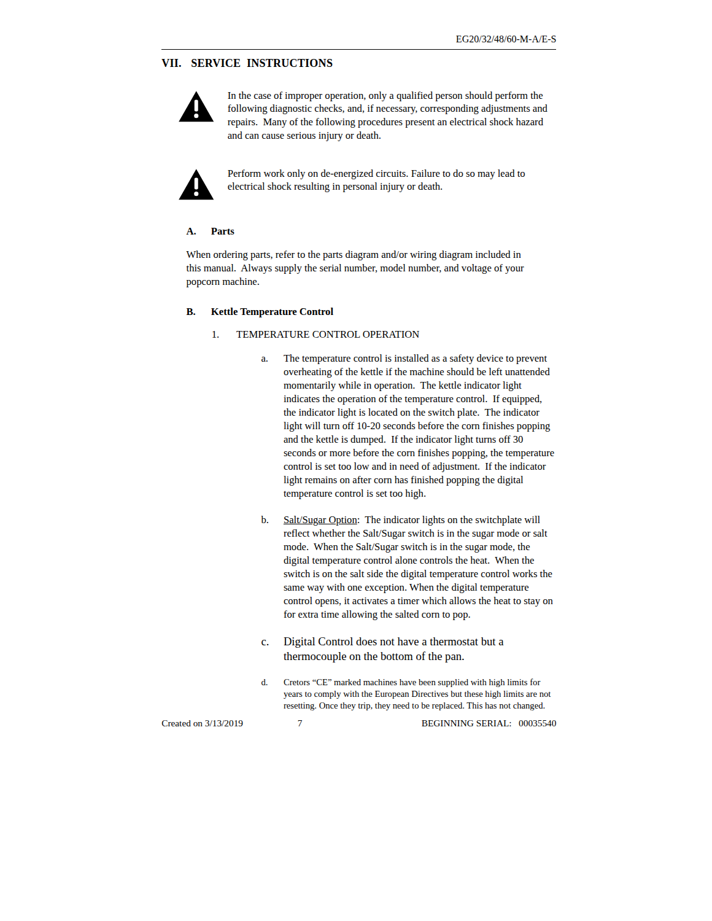EG20/32/48/60-M-A/E-S
VII. SERVICE INSTRUCTIONS
In the case of improper operation, only a qualified person should perform the following diagnostic checks, and, if necessary, corresponding adjustments and repairs. Many of the following procedures present an electrical shock hazard and can cause serious injury or death.
Perform work only on de-energized circuits. Failure to do so may lead to electrical shock resulting in personal injury or death.
A. Parts
When ordering parts, refer to the parts diagram and/or wiring diagram included in this manual. Always supply the serial number, model number, and voltage of your popcorn machine.
B. Kettle Temperature Control
1. TEMPERATURE CONTROL OPERATION
a. The temperature control is installed as a safety device to prevent overheating of the kettle if the machine should be left unattended momentarily while in operation. The kettle indicator light indicates the operation of the temperature control. If equipped, the indicator light is located on the switch plate. The indicator light will turn off 10-20 seconds before the corn finishes popping and the kettle is dumped. If the indicator light turns off 30 seconds or more before the corn finishes popping, the temperature control is set too low and in need of adjustment. If the indicator light remains on after corn has finished popping the digital temperature control is set too high.
b. Salt/Sugar Option: The indicator lights on the switchplate will reflect whether the Salt/Sugar switch is in the sugar mode or salt mode. When the Salt/Sugar switch is in the sugar mode, the digital temperature control alone controls the heat. When the switch is on the salt side the digital temperature control works the same way with one exception. When the digital temperature control opens, it activates a timer which allows the heat to stay on for extra time allowing the salted corn to pop.
c. Digital Control does not have a thermostat but a thermocouple on the bottom of the pan.
d. Cretors “CE” marked machines have been supplied with high limits for years to comply with the European Directives but these high limits are not resetting. Once they trip, they need to be replaced. This has not changed.
Created on 3/13/2019
7
BEGINNING SERIAL: 00035540